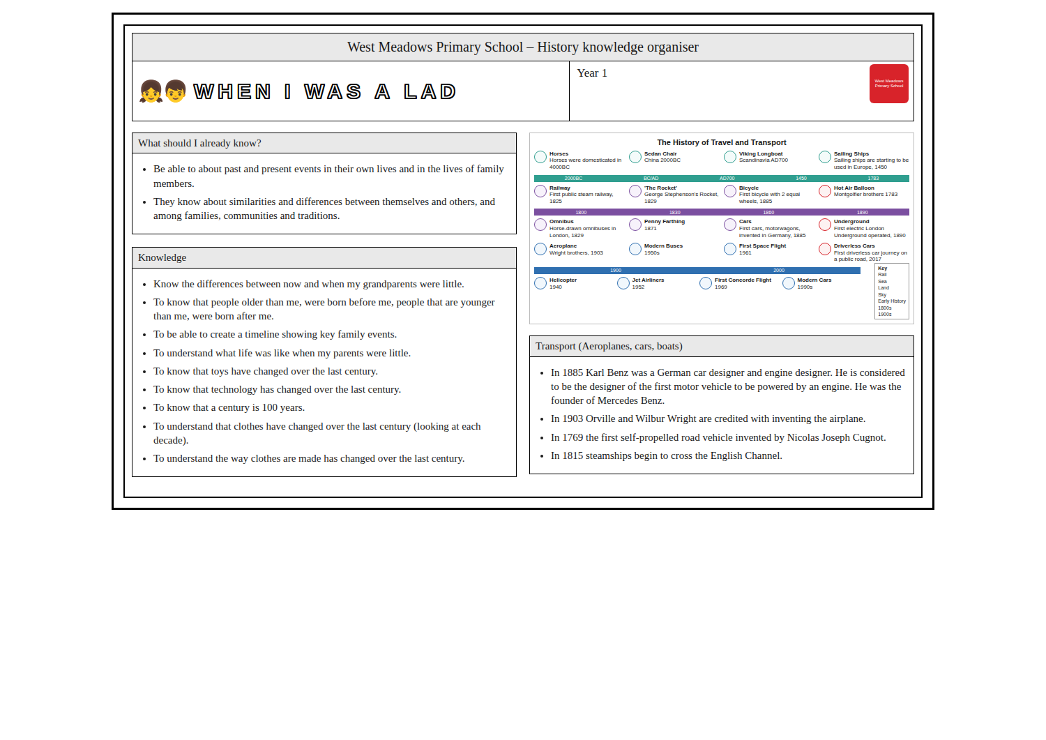West Meadows Primary School – History knowledge organiser
👧👦 WHEN I WAS A LAD
Year 1
West Meadows
Primary School
What should I already know?
Be able to about past and present events in their own lives and in the lives of family members.
They know about similarities and differences between themselves and others, and among families, communities and traditions.
Knowledge
Know the differences between now and when my grandparents were little.
To know that people older than me, were born before me, people that are younger than me, were born after me.
To be able to create a timeline showing key family events.
To understand what life was like when my parents were little.
To know that toys have changed over the last century.
To know that technology has changed over the last century.
To know that a century is 100 years.
To understand that clothes have changed over the last century (looking at each decade).
To understand the way clothes are made has changed over the last century.
The History of Travel and Transport
Horses Horses were domesticated in 4000BC
Sedan Chair China 2000BC
Viking Longboat Scandinavia AD700
Sailing Ships Sailing ships are starting to be used in Europe, 1450
2000BC BC/AD AD70014501783
Railway First public steam railway, 1825
'The Rocket'George Stephenson's Rocket, 1829
Bicycle First bicycle with 2 equal wheels, 1885
Hot Air Balloon Montgolfier brothers 1783
1800183018601890
Omnibus Horse-drawn omnibuses in London, 1829
Penny Farthing1871
Cars First cars, motorwagons, invented in Germany, 1885
Underground First electric London Underground operated, 1890
Aeroplane Wright brothers, 1903
Modern Buses1950s
First Space Flight1961
Driverless Cars First driverless car journey on a public road, 2017
Key Rail
Sea
Land
Sky
Early History
1800s
1900s
19002000
Helicopter1940
Jet Airliners1952
First Concorde Flight1969
Modern Cars1990s
Transport (Aeroplanes, cars, boats)
In 1885 Karl Benz was a German car designer and engine designer. He is considered to be the designer of the first motor vehicle to be powered by an engine. He was the founder of Mercedes Benz.
In 1903 Orville and Wilbur Wright are credited with inventing the airplane.
In 1769 the first self-propelled road vehicle invented by Nicolas Joseph Cugnot.
In 1815 steamships begin to cross the English Channel.